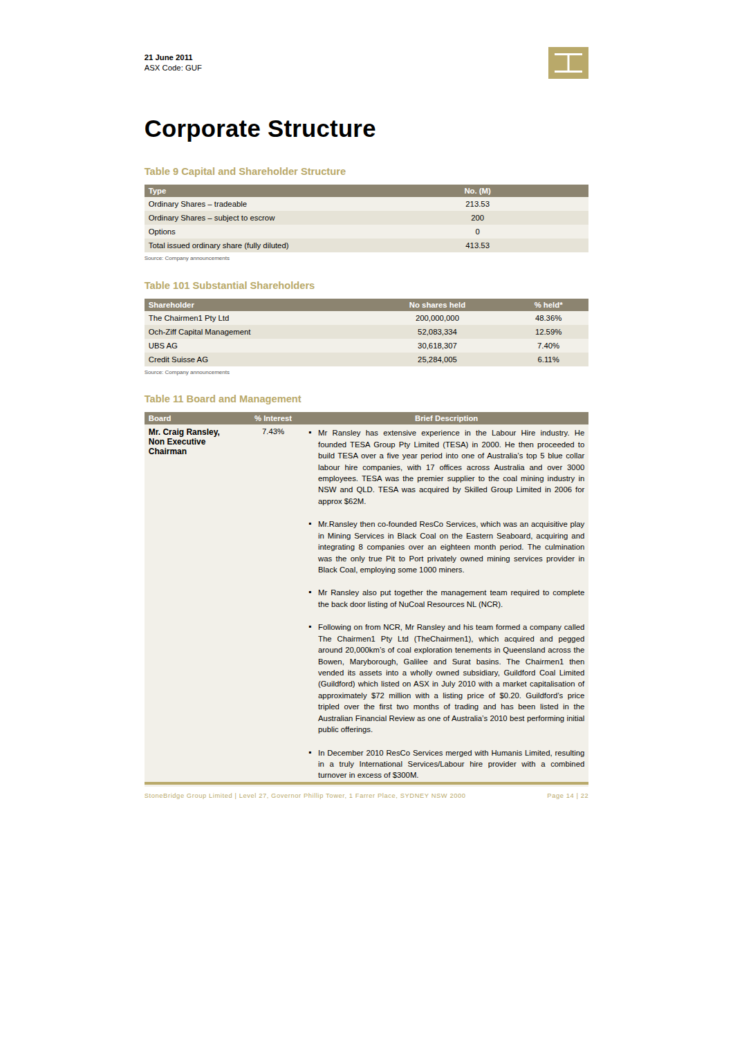21 June 2011
ASX Code: GUF
Corporate Structure
Table 9 Capital and Shareholder Structure
| Type | No. (M) |
| --- | --- |
| Ordinary Shares – tradeable | 213.53 |
| Ordinary Shares – subject to escrow | 200 |
| Options | 0 |
| Total issued ordinary share (fully diluted) | 413.53 |
Source: Company announcements
Table 101 Substantial Shareholders
| Shareholder | No shares held | % held* |
| --- | --- | --- |
| The Chairmen1 Pty Ltd | 200,000,000 | 48.36% |
| Och-Ziff Capital Management | 52,083,334 | 12.59% |
| UBS AG | 30,618,307 | 7.40% |
| Credit Suisse AG | 25,284,005 | 6.11% |
Source: Company announcements
Table 11 Board and Management
| Board | % Interest | Brief Description |
| --- | --- | --- |
| Mr. Craig Ransley, Non Executive Chairman | 7.43% | Mr Ransley has extensive experience in the Labour Hire industry. He founded TESA Group Pty Limited (TESA) in 2000. He then proceeded to build TESA over a five year period into one of Australia’s top 5 blue collar labour hire companies, with 17 offices across Australia and over 3000 employees. TESA was the premier supplier to the coal mining industry in NSW and QLD. TESA was acquired by Skilled Group Limited in 2006 for approx $62M. Mr.Ransley then co-founded ResCo Services, which was an acquisitive play in Mining Services in Black Coal on the Eastern Seaboard, acquiring and integrating 8 companies over an eighteen month period. The culmination was the only true Pit to Port privately owned mining services provider in Black Coal, employing some 1000 miners. Mr Ransley also put together the management team required to complete the back door listing of NuCoal Resources NL (NCR). Following on from NCR, Mr Ransley and his team formed a company called The Chairmen1 Pty Ltd (TheChairmen1), which acquired and pegged around 20,000km’s of coal exploration tenements in Queensland across the Bowen, Maryborough, Galilee and Surat basins. The Chairmen1 then vended its assets into a wholly owned subsidiary, Guildford Coal Limited (Guildford) which listed on ASX in July 2010 with a market capitalisation of approximately $72 million with a listing price of $0.20. Guildford’s price tripled over the first two months of trading and has been listed in the Australian Financial Review as one of Australia’s 2010 best performing initial public offerings. In December 2010 ResCo Services merged with Humanis Limited, resulting in a truly International Services/Labour hire provider with a combined turnover in excess of $300M. |
StoneBridge Group Limited | Level 27, Governor Phillip Tower, 1 Farrer Place, SYDNEY NSW 2000 Page 14 | 22